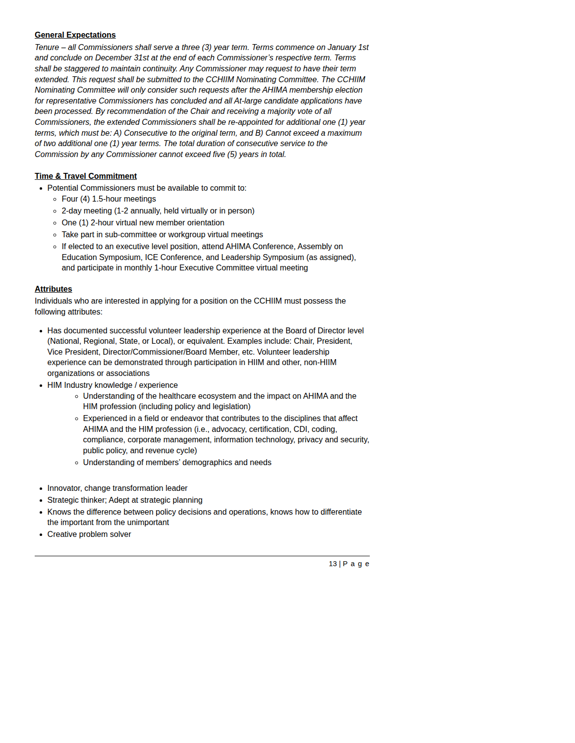General Expectations
Tenure – all Commissioners shall serve a three (3) year term. Terms commence on January 1st and conclude on December 31st at the end of each Commissioner’s respective term. Terms shall be staggered to maintain continuity. Any Commissioner may request to have their term extended. This request shall be submitted to the CCHIIM Nominating Committee. The CCHIIM Nominating Committee will only consider such requests after the AHIMA membership election for representative Commissioners has concluded and all At-large candidate applications have been processed. By recommendation of the Chair and receiving a majority vote of all Commissioners, the extended Commissioners shall be re-appointed for additional one (1) year terms, which must be: A) Consecutive to the original term, and B) Cannot exceed a maximum of two additional one (1) year terms. The total duration of consecutive service to the Commission by any Commissioner cannot exceed five (5) years in total.
Time & Travel Commitment
Potential Commissioners must be available to commit to:
Four (4) 1.5-hour meetings
2-day meeting (1-2 annually, held virtually or in person)
One (1) 2-hour virtual new member orientation
Take part in sub-committee or workgroup virtual meetings
If elected to an executive level position, attend AHIMA Conference, Assembly on Education Symposium, ICE Conference, and Leadership Symposium (as assigned), and participate in monthly 1-hour Executive Committee virtual meeting
Attributes
Individuals who are interested in applying for a position on the CCHIIM must possess the following attributes:
Has documented successful volunteer leadership experience at the Board of Director level (National, Regional, State, or Local), or equivalent. Examples include: Chair, President, Vice President, Director/Commissioner/Board Member, etc. Volunteer leadership experience can be demonstrated through participation in HIIM and other, non-HIIM organizations or associations
HIM Industry knowledge / experience
Understanding of the healthcare ecosystem and the impact on AHIMA and the HIM profession (including policy and legislation)
Experienced in a field or endeavor that contributes to the disciplines that affect AHIMA and the HIM profession (i.e., advocacy, certification, CDI, coding, compliance, corporate management, information technology, privacy and security, public policy, and revenue cycle)
Understanding of members’ demographics and needs
Innovator, change transformation leader
Strategic thinker; Adept at strategic planning
Knows the difference between policy decisions and operations, knows how to differentiate the important from the unimportant
Creative problem solver
13 | P a g e